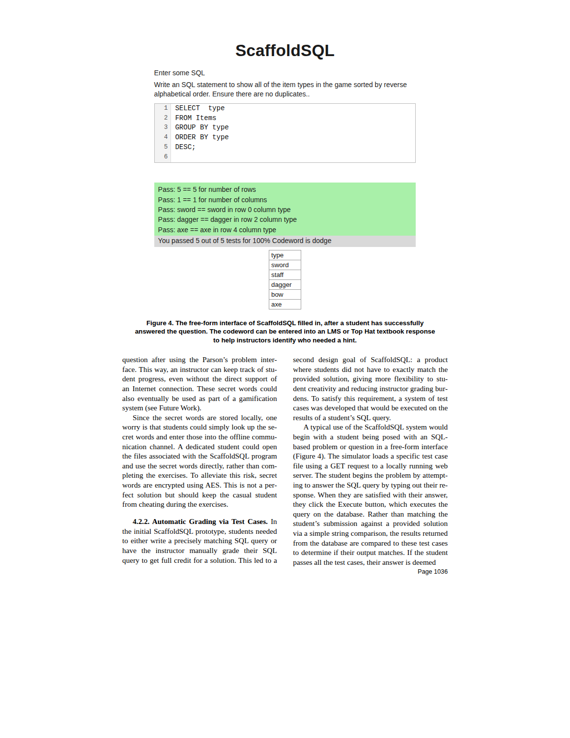ScaffoldSQL
Enter some SQL
Write an SQL statement to show all of the item types in the game sorted by reverse alphabetical order. Ensure there are no duplicates..
| 1 | SELECT type |
| 2 | FROM Items |
| 3 | GROUP BY type |
| 4 | ORDER BY type |
| 5 | DESC; |
| 6 | |
Pass: 5 == 5 for number of rows
Pass: 1 == 1 for number of columns
Pass: sword == sword in row 0 column type
Pass: dagger == dagger in row 2 column type
Pass: axe == axe in row 4 column type
You passed 5 out of 5 tests for 100% Codeword is dodge
| type |
| sword |
| staff |
| dagger |
| bow |
| axe |
Figure 4. The free-form interface of ScaffoldSQL filled in, after a student has successfully answered the question. The codeword can be entered into an LMS or Top Hat textbook response to help instructors identify who needed a hint.
question after using the Parson’s problem interface. This way, an instructor can keep track of student progress, even without the direct support of an Internet connection. These secret words could also eventually be used as part of a gamification system (see Future Work).
Since the secret words are stored locally, one worry is that students could simply look up the secret words and enter those into the offline communication channel. A dedicated student could open the files associated with the ScaffoldSQL program and use the secret words directly, rather than completing the exercises. To alleviate this risk, secret words are encrypted using AES. This is not a perfect solution but should keep the casual student from cheating during the exercises.
4.2.2. Automatic Grading via Test Cases. In the initial ScaffoldSQL prototype, students needed to either write a precisely matching SQL query or have the instructor manually grade their SQL query to get full credit for a solution. This led to a second design goal of ScaffoldSQL: a product where students did not have to exactly match the provided solution, giving more flexibility to student creativity and reducing instructor grading burdens. To satisfy this requirement, a system of test cases was developed that would be executed on the results of a student’s SQL query.
A typical use of the ScaffoldSQL system would begin with a student being posed with an SQL-based problem or question in a free-form interface (Figure 4). The simulator loads a specific test case file using a GET request to a locally running web server. The student begins the problem by attempting to answer the SQL query by typing out their response. When they are satisfied with their answer, they click the Execute button, which executes the query on the database. Rather than matching the student’s submission against a provided solution via a simple string comparison, the results returned from the database are compared to these test cases to determine if their output matches. If the student passes all the test cases, their answer is deemed
Page 1036